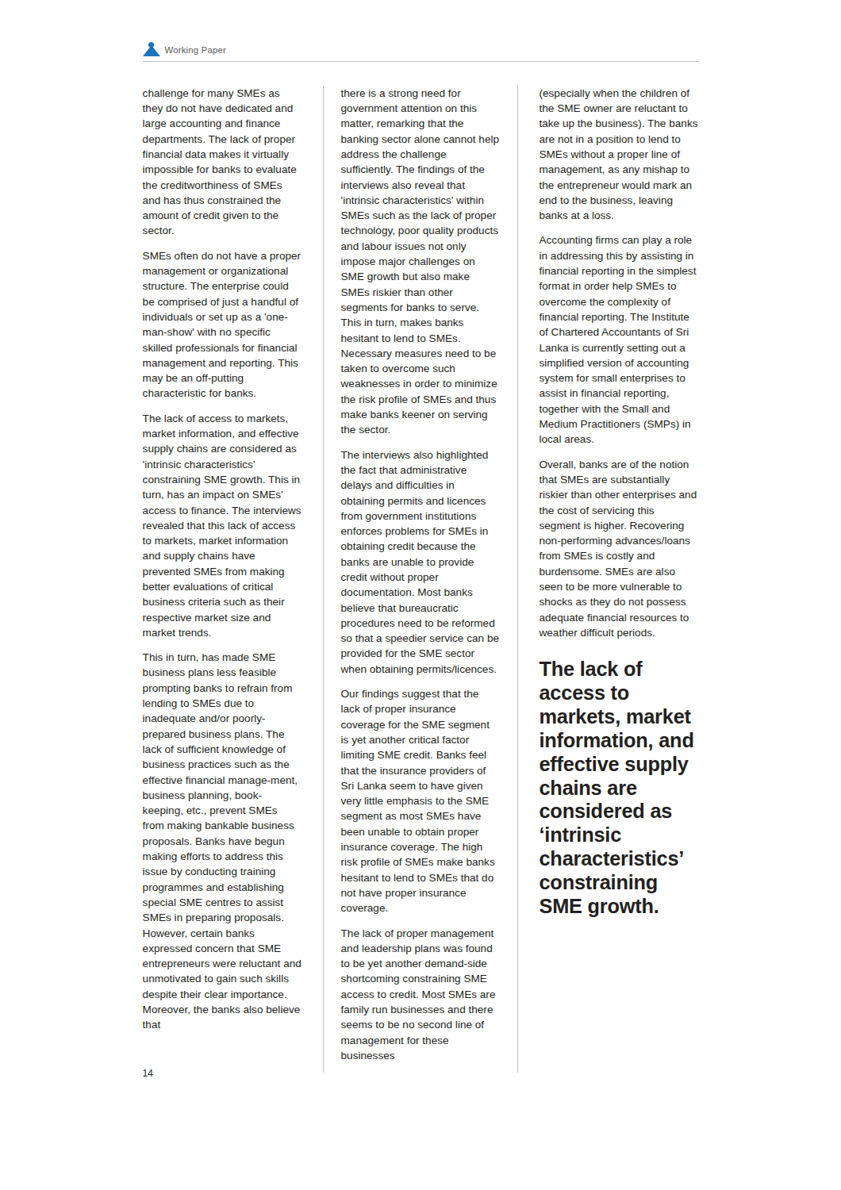Working Paper
challenge for many SMEs as they do not have dedicated and large accounting and finance departments. The lack of proper financial data makes it virtually impossible for banks to evaluate the creditworthiness of SMEs and has thus constrained the amount of credit given to the sector.
SMEs often do not have a proper management or organizational structure. The enterprise could be comprised of just a handful of individuals or set up as a 'one-man-show' with no specific skilled professionals for financial management and reporting. This may be an off-putting characteristic for banks.
The lack of access to markets, market information, and effective supply chains are considered as 'intrinsic characteristics' constraining SME growth. This in turn, has an impact on SMEs' access to finance. The interviews revealed that this lack of access to markets, market information and supply chains have prevented SMEs from making better evaluations of critical business criteria such as their respective market size and market trends.
This in turn, has made SME business plans less feasible prompting banks to refrain from lending to SMEs due to inadequate and/or poorly-prepared business plans. The lack of sufficient knowledge of business practices such as the effective financial manage-ment, business planning, book-keeping, etc., prevent SMEs from making bankable business proposals. Banks have begun making efforts to address this issue by conducting training programmes and establishing special SME centres to assist SMEs in preparing proposals. However, certain banks expressed concern that SME entrepreneurs were reluctant and unmotivated to gain such skills despite their clear importance. Moreover, the banks also believe that
there is a strong need for government attention on this matter, remarking that the banking sector alone cannot help address the challenge sufficiently. The findings of the interviews also reveal that 'intrinsic characteristics' within SMEs such as the lack of proper technology, poor quality products and labour issues not only impose major challenges on SME growth but also make SMEs riskier than other segments for banks to serve. This in turn, makes banks hesitant to lend to SMEs. Necessary measures need to be taken to overcome such weaknesses in order to minimize the risk profile of SMEs and thus make banks keener on serving the sector.
The interviews also highlighted the fact that administrative delays and difficulties in obtaining permits and licences from government institutions enforces problems for SMEs in obtaining credit because the banks are unable to provide credit without proper documentation. Most banks believe that bureaucratic procedures need to be reformed so that a speedier service can be provided for the SME sector when obtaining permits/licences.
Our findings suggest that the lack of proper insurance coverage for the SME segment is yet another critical factor limiting SME credit. Banks feel that the insurance providers of Sri Lanka seem to have given very little emphasis to the SME segment as most SMEs have been unable to obtain proper insurance coverage. The high risk profile of SMEs make banks hesitant to lend to SMEs that do not have proper insurance coverage.
The lack of proper management and leadership plans was found to be yet another demand-side shortcoming constraining SME access to credit. Most SMEs are family run businesses and there seems to be no second line of management for these businesses
(especially when the children of the SME owner are reluctant to take up the business). The banks are not in a position to lend to SMEs without a proper line of management, as any mishap to the entrepreneur would mark an end to the business, leaving banks at a loss.
Accounting firms can play a role in addressing this by assisting in financial reporting in the simplest format in order help SMEs to overcome the complexity of financial reporting. The Institute of Chartered Accountants of Sri Lanka is currently setting out a simplified version of accounting system for small enterprises to assist in financial reporting, together with the Small and Medium Practitioners (SMPs) in local areas.
Overall, banks are of the notion that SMEs are substantially riskier than other enterprises and the cost of servicing this segment is higher. Recovering non-performing advances/loans from SMEs is costly and burdensome. SMEs are also seen to be more vulnerable to shocks as they do not possess adequate financial resources to weather difficult periods.
The lack of access to markets, market information, and effective supply chains are considered as ‘intrinsic characteristics’ constraining SME growth.
14